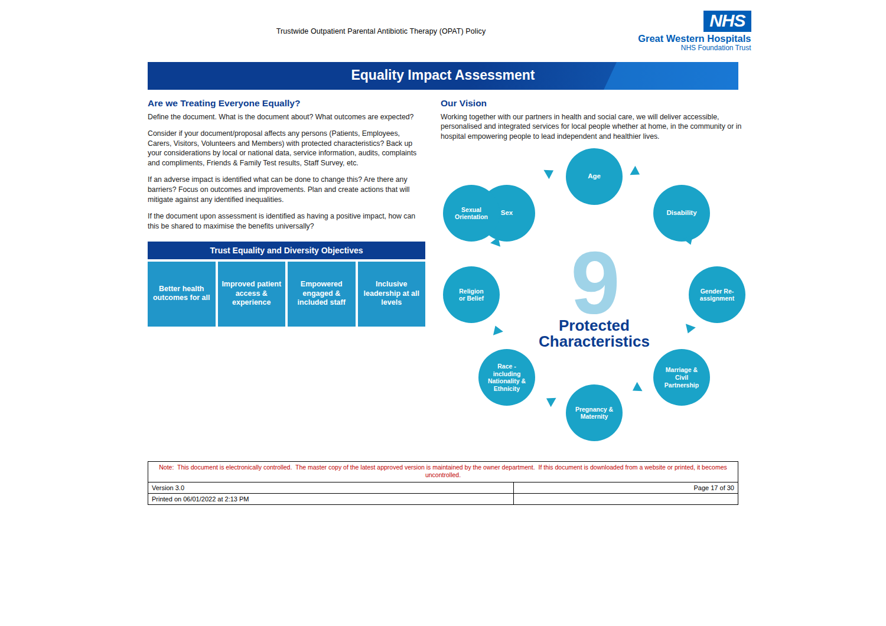Trustwide Outpatient Parental Antibiotic Therapy (OPAT) Policy
NHS
Great Western Hospitals
NHS Foundation Trust
Equality Impact Assessment
Are we Treating Everyone Equally?
Define the document. What is the document about? What outcomes are expected?
Consider if your document/proposal affects any persons (Patients, Employees, Carers, Visitors, Volunteers and Members) with protected characteristics? Back up your considerations by local or national data, service information, audits, complaints and compliments, Friends & Family Test results, Staff Survey, etc.
If an adverse impact is identified what can be done to change this? Are there any barriers? Focus on outcomes and improvements. Plan and create actions that will mitigate against any identified inequalities.
If the document upon assessment is identified as having a positive impact, how can this be shared to maximise the benefits universally?
Trust Equality and Diversity Objectives
Better health outcomes for all
Improved patient access & experience
Empowered engaged & included staff
Inclusive leadership at all levels
Our Vision
Working together with our partners in health and social care, we will deliver accessible, personalised and integrated services for local people whether at home, in the community or in hospital empowering people to lead independent and healthier lives.
9
Protected
Characteristics
Age
Disability
Gender Re-
assignment
Marriage &
Civil
Partnership
Pregnancy &
Maternity
Race -
including
Nationality &
Ethnicity
Religion
or Belief
Sex
Sexual
Orientation
Note: This document is electronically controlled. The master copy of the latest approved version is maintained by the owner department. If this document is downloaded from a website or printed, it becomes uncontrolled.
| Version 3.0 | Page 17 of 30 |
| Printed on 06/01/2022 at 2:13 PM | |